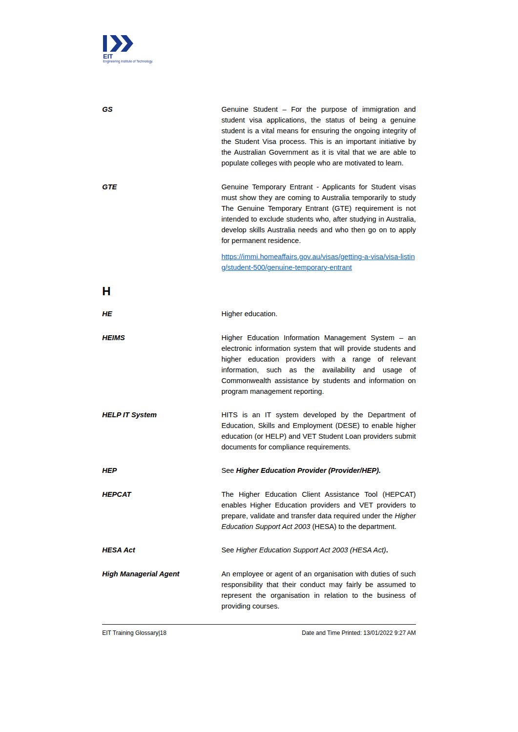EIT Engineering Institute of Technology.
GS
Genuine Student – For the purpose of immigration and student visa applications, the status of being a genuine student is a vital means for ensuring the ongoing integrity of the Student Visa process. This is an important initiative by the Australian Government as it is vital that we are able to populate colleges with people who are motivated to learn.
GTE
Genuine Temporary Entrant - Applicants for Student visas must show they are coming to Australia temporarily to study The Genuine Temporary Entrant (GTE) requirement is not intended to exclude students who, after studying in Australia, develop skills Australia needs and who then go on to apply for permanent residence.
https://immi.homeaffairs.gov.au/visas/getting-a-visa/visa-listing/student-500/genuine-temporary-entrant
H
HE
Higher education.
HEIMS
Higher Education Information Management System – an electronic information system that will provide students and higher education providers with a range of relevant information, such as the availability and usage of Commonwealth assistance by students and information on program management reporting.
HELP IT System
HITS is an IT system developed by the Department of Education, Skills and Employment (DESE) to enable higher education (or HELP) and VET Student Loan providers submit documents for compliance requirements.
HEP
See Higher Education Provider (Provider/HEP).
HEPCAT
The Higher Education Client Assistance Tool (HEPCAT) enables Higher Education providers and VET providers to prepare, validate and transfer data required under the Higher Education Support Act 2003 (HESA) to the department.
HESA Act
See Higher Education Support Act 2003 (HESA Act).
High Managerial Agent
An employee or agent of an organisation with duties of such responsibility that their conduct may fairly be assumed to represent the organisation in relation to the business of providing courses.
EIT Training Glossary|18
Date and Time Printed: 13/01/2022 9:27 AM